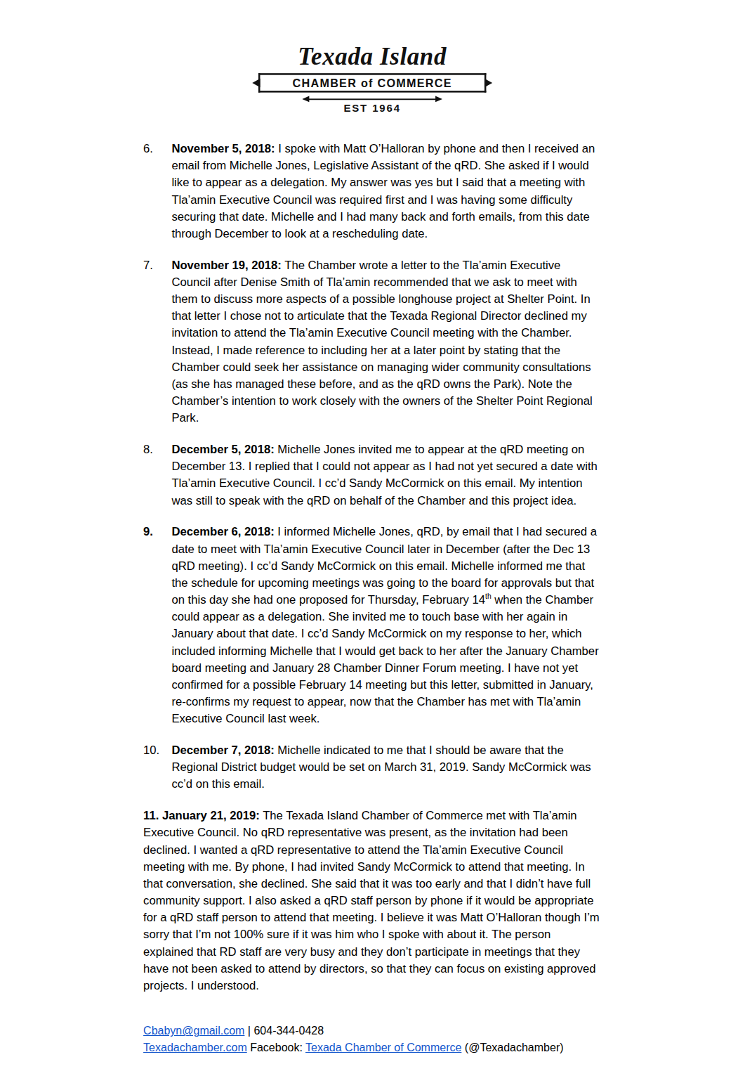Texada Island CHAMBER of COMMERCE EST 1964
6. November 5, 2018: I spoke with Matt O’Halloran by phone and then I received an email from Michelle Jones, Legislative Assistant of the qRD. She asked if I would like to appear as a delegation. My answer was yes but I said that a meeting with Tla’amin Executive Council was required first and I was having some difficulty securing that date. Michelle and I had many back and forth emails, from this date through December to look at a rescheduling date.
7. November 19, 2018: The Chamber wrote a letter to the Tla’amin Executive Council after Denise Smith of Tla’amin recommended that we ask to meet with them to discuss more aspects of a possible longhouse project at Shelter Point. In that letter I chose not to articulate that the Texada Regional Director declined my invitation to attend the Tla’amin Executive Council meeting with the Chamber. Instead, I made reference to including her at a later point by stating that the Chamber could seek her assistance on managing wider community consultations (as she has managed these before, and as the qRD owns the Park). Note the Chamber’s intention to work closely with the owners of the Shelter Point Regional Park.
8. December 5, 2018: Michelle Jones invited me to appear at the qRD meeting on December 13. I replied that I could not appear as I had not yet secured a date with Tla’amin Executive Council. I cc’d Sandy McCormick on this email. My intention was still to speak with the qRD on behalf of the Chamber and this project idea.
9. December 6, 2018: I informed Michelle Jones, qRD, by email that I had secured a date to meet with Tla’amin Executive Council later in December (after the Dec 13 qRD meeting). I cc’d Sandy McCormick on this email. Michelle informed me that the schedule for upcoming meetings was going to the board for approvals but that on this day she had one proposed for Thursday, February 14th when the Chamber could appear as a delegation. She invited me to touch base with her again in January about that date. I cc’d Sandy McCormick on my response to her, which included informing Michelle that I would get back to her after the January Chamber board meeting and January 28 Chamber Dinner Forum meeting. I have not yet confirmed for a possible February 14 meeting but this letter, submitted in January, re-confirms my request to appear, now that the Chamber has met with Tla’amin Executive Council last week.
10. December 7, 2018: Michelle indicated to me that I should be aware that the Regional District budget would be set on March 31, 2019. Sandy McCormick was cc’d on this email.
11. January 21, 2019: The Texada Island Chamber of Commerce met with Tla’amin Executive Council. No qRD representative was present, as the invitation had been declined. I wanted a qRD representative to attend the Tla’amin Executive Council meeting with me. By phone, I had invited Sandy McCormick to attend that meeting. In that conversation, she declined. She said that it was too early and that I didn’t have full community support. I also asked a qRD staff person by phone if it would be appropriate for a qRD staff person to attend that meeting. I believe it was Matt O’Halloran though I’m sorry that I’m not 100% sure if it was him who I spoke with about it. The person explained that RD staff are very busy and they don’t participate in meetings that they have not been asked to attend by directors, so that they can focus on existing approved projects. I understood.
Cbabyn@gmail.com | 604-344-0428
Texadachamber.com Facebook: Texada Chamber of Commerce (@Texadachamber)